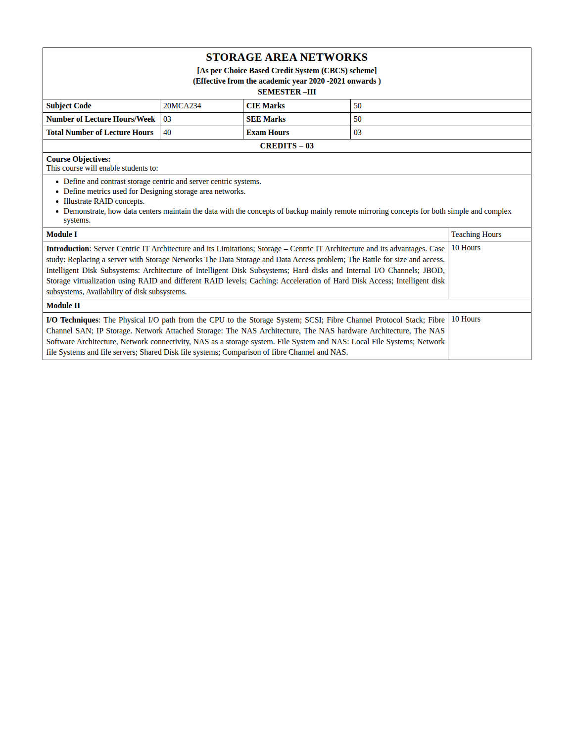| STORAGE AREA NETWORKS [As per Choice Based Credit System (CBCS) scheme] (Effective from the academic year 2020 -2021 onwards ) SEMESTER –III |
| Subject Code | 20MCA234 | CIE Marks | 50 |
| Number of Lecture Hours/Week | 03 | SEE Marks | 50 |
| Total Number of Lecture Hours | 40 | Exam Hours | 03 |
| CREDITS – 03 |
| Course Objectives: This course will enable students to: |
| Define and contrast storage centric and server centric systems. Define metrics used for Designing storage area networks. Illustrate RAID concepts. Demonstrate, how data centers maintain the data with the concepts of backup mainly remote mirroring concepts for both simple and complex systems. |
| Module I | Teaching Hours |
| Introduction : Server Centric IT Architecture and its Limitations; Storage – Centric IT Architecture and its advantages. Case study: Replacing a server with Storage Networks The Data Storage and Data Access problem; The Battle for size and access. Intelligent Disk Subsystems: Architecture of Intelligent Disk Subsystems; Hard disks and Internal I/O Channels; JBOD, Storage virtualization using RAID and different RAID levels; Caching: Acceleration of Hard Disk Access; Intelligent disk subsystems, Availability of disk subsystems. | 10 Hours |
| Module II |
| I/O Techniques : The Physical I/O path from the CPU to the Storage System; SCSI; Fibre Channel Protocol Stack; Fibre Channel SAN; IP Storage. Network Attached Storage: The NAS Architecture, The NAS hardware Architecture, The NAS Software Architecture, Network connectivity, NAS as a storage system. File System and NAS: Local File Systems; Network file Systems and file servers; Shared Disk file systems; Comparison of fibre Channel and NAS. | 10 Hours |